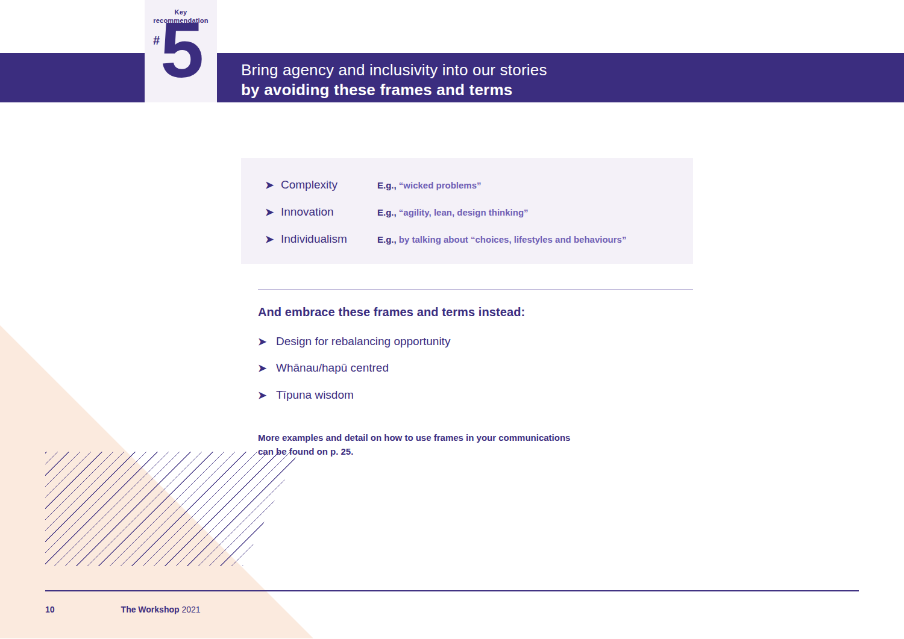Key
recommendation
#
5
Bring agency and inclusivity into our stories
by avoiding these frames and terms
➤ Complexity E.g., “wicked problems”
➤ Innovation E.g., “agility, lean, design thinking”
➤ Individualism E.g., by talking about “choices, lifestyles and behaviours”
And embrace these frames and terms instead:
➤Design for rebalancing opportunity
➤Whānau/hapū centred
➤Tīpuna wisdom
More examples and detail on how to use frames in your communications
can be found on p. 25.
10 The Workshop 2021